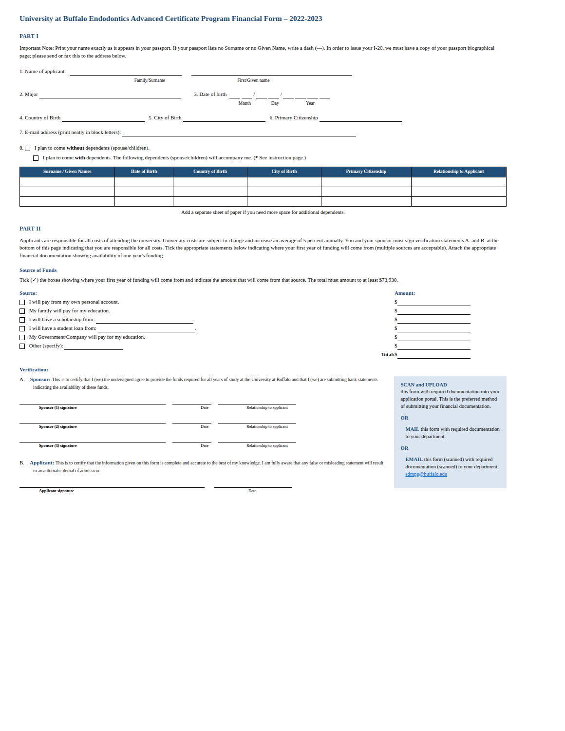University at Buffalo Endodontics Advanced Certificate Program Financial Form – 2022-2023
PART I
Important Note: Print your name exactly as it appears in your passport. If your passport lists no Surname or no Given Name, write a dash (—). In order to issue your I-20, we must have a copy of your passport biographical page; please send or fax this to the address below.
1. Name of applicant
Family/Surname First/Given name
2. Major 3. Date of birth / /
Month Day Year
4. Country of Birth 5. City of Birth 6. Primary Citizenship
7. E-mail address (print neatly in block letters):
8. I plan to come without dependents (spouse/children).
I plan to come with dependents. The following dependents (spouse/children) will accompany me. (* See instruction page.)
| Surname / Given Names | Date of Birth | Country of Birth | City of Birth | Primary Citizenship | Relationship to Applicant |
| --- | --- | --- | --- | --- | --- |
Add a separate sheet of paper if you need more space for additional dependents.
PART II
Applicants are responsible for all costs of attending the university. University costs are subject to change and increase an average of 5 percent annually. You and your sponsor must sign verification statements A. and B. at the bottom of this page indicating that you are responsible for all costs. Tick the appropriate statements below indicating where your first year of funding will come from (multiple sources are acceptable). Attach the appropriate financial documentation showing availability of one year's funding.
Source of Funds
Tick (✓) the boxes showing where your first year of funding will come from and indicate the amount that will come from that source. The total must amount to at least $73,930.
| Source: | Amount: |
| I will pay from my own personal account. | $ |
| My family will pay for my education. | $ |
| I will have a scholarship from: . | $ |
| I will have a student loan from: . | $ |
| My Government/Company will pay for my education. | $ |
| Other (specify): | $ |
| Total: | $ |
Verification:
A. Sponsor: This is to certify that I (we) the undersigned agree to provide the funds required for all years of study at the University at Buffalo and that I (we) are submitting bank statements indicating the availability of these funds.
Sponsor (1) signature
Date
Relationship to applicant
Sponsor (2) signature
Date
Relationship to applicant
Sponsor (3) signature
Date
Relationship to applicant
B. Applicant: This is to certify that the information given on this form is complete and accurate to the best of my knowledge. I am fully aware that any false or misleading statement will result in an automatic denial of admission.
Applicant signature
Date
SCAN and UPLOAD
this form with required documentation into your application portal. This is the preferred method of submitting your financial documentation.
OR
MAIL this form with required documentation to your department.
OR
EMAIL this form (scanned) with required documentation (scanned) to your department: sdmpg@buffalo.edu